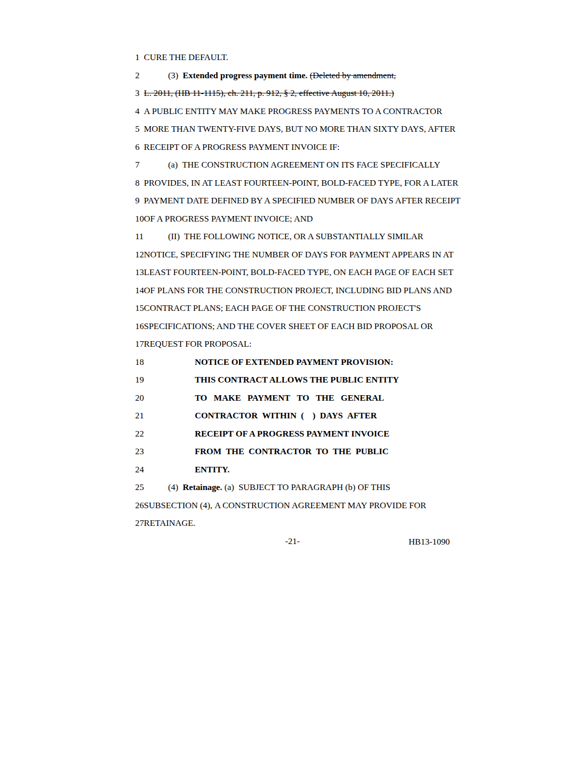| 1 | CURE THE DEFAULT. |
| 2 | (3) Extended progress payment time. (Deleted by amendment, |
| 3 | L. 2011, (HB 11-1115), ch. 211, p. 912, § 2, effective August 10, 2011.) |
| 4 | A PUBLIC ENTITY MAY MAKE PROGRESS PAYMENTS TO A CONTRACTOR |
| 5 | MORE THAN TWENTY-FIVE DAYS, BUT NO MORE THAN SIXTY DAYS, AFTER |
| 6 | RECEIPT OF A PROGRESS PAYMENT INVOICE IF: |
| 7 | (a) THE CONSTRUCTION AGREEMENT ON ITS FACE SPECIFICALLY |
| 8 | PROVIDES, IN AT LEAST FOURTEEN-POINT, BOLD-FACED TYPE, FOR A LATER |
| 9 | PAYMENT DATE DEFINED BY A SPECIFIED NUMBER OF DAYS AFTER RECEIPT |
| 10 | OF A PROGRESS PAYMENT INVOICE; AND |
| 11 | (II) THE FOLLOWING NOTICE, OR A SUBSTANTIALLY SIMILAR |
| 12 | NOTICE, SPECIFYING THE NUMBER OF DAYS FOR PAYMENT APPEARS IN AT |
| 13 | LEAST FOURTEEN-POINT, BOLD-FACED TYPE, ON EACH PAGE OF EACH SET |
| 14 | OF PLANS FOR THE CONSTRUCTION PROJECT, INCLUDING BID PLANS AND |
| 15 | CONTRACT PLANS; EACH PAGE OF THE CONSTRUCTION PROJECT'S |
| 16 | SPECIFICATIONS; AND THE COVER SHEET OF EACH BID PROPOSAL OR |
| 17 | REQUEST FOR PROPOSAL: |
| 18 | NOTICE OF EXTENDED PAYMENT PROVISION: |
| 19 | THIS CONTRACT ALLOWS THE PUBLIC ENTITY |
| 20 | TO MAKE PAYMENT TO THE GENERAL |
| 21 | CONTRACTOR WITHIN ( ) DAYS AFTER |
| 22 | RECEIPT OF A PROGRESS PAYMENT INVOICE |
| 23 | FROM THE CONTRACTOR TO THE PUBLIC |
| 24 | ENTITY. |
| 25 | (4) Retainage. (a) SUBJECT TO PARAGRAPH (b) OF THIS |
| 26 | SUBSECTION (4), A CONSTRUCTION AGREEMENT MAY PROVIDE FOR |
| 27 | RETAINAGE. |
-21-
HB13-1090